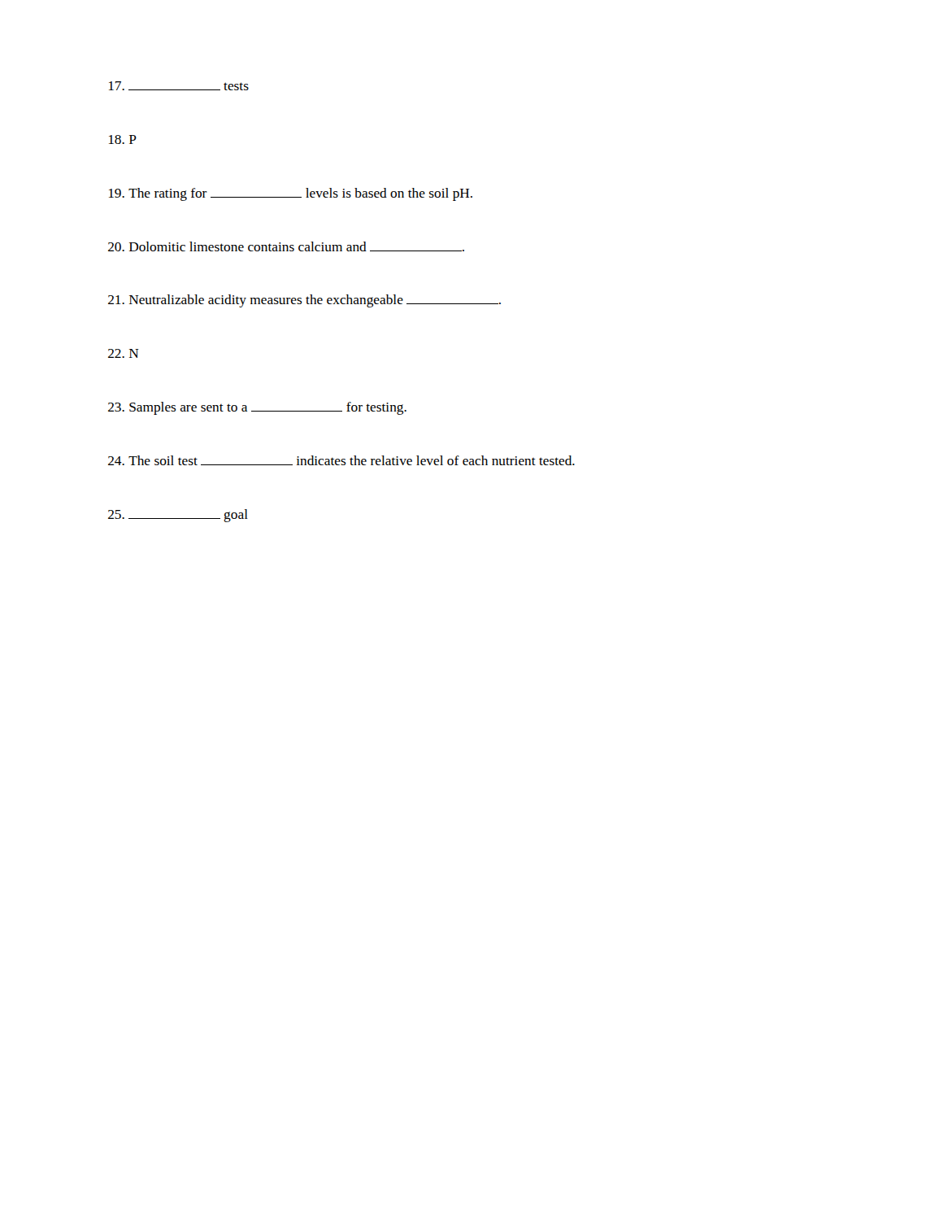tests
P
The rating for levels is based on the soil pH.
Dolomitic limestone contains calcium and .
Neutralizable acidity measures the exchangeable .
N
Samples are sent to a for testing.
The soil test indicates the relative level of each nutrient tested.
goal